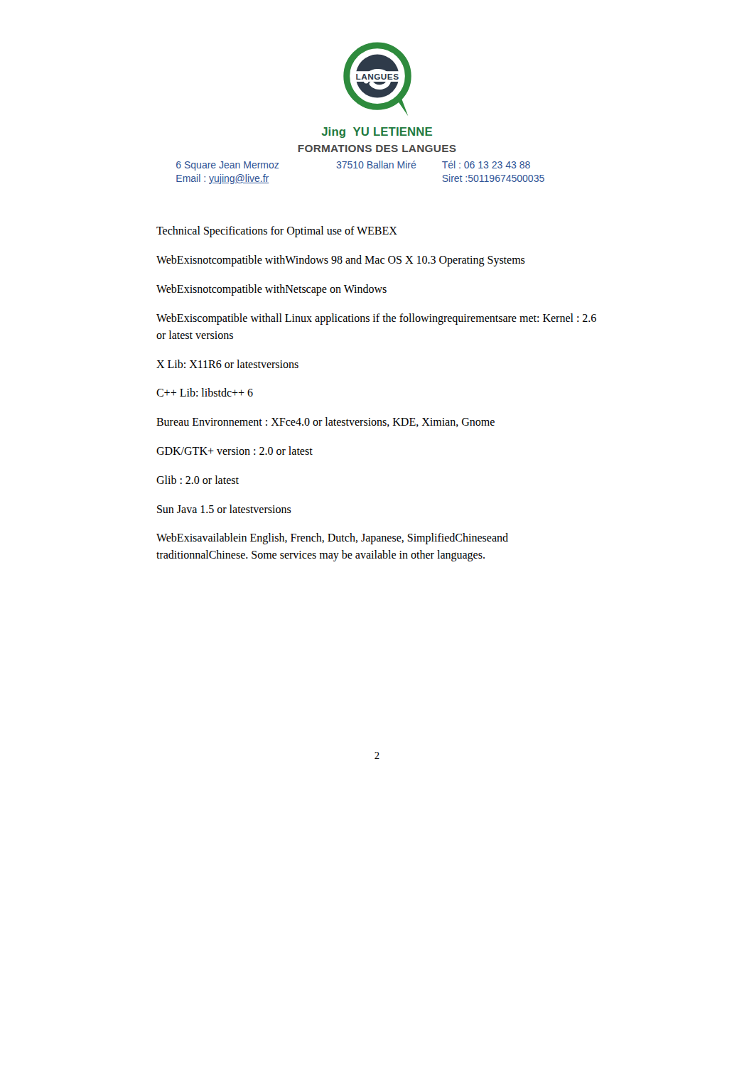LANGUES
Jing YU LETIENNE
FORMATIONS DES LANGUES
6 Square Jean Mermoz 37510 Ballan Miré Tél : 06 13 23 43 88
Email : yujing@live.fr Siret :50119674500035
Technical Specifications for Optimal use of WEBEX
WebExisnotcompatible withWindows 98 and Mac OS X 10.3 Operating Systems
WebExisnotcompatible withNetscape on Windows
WebExiscompatible withall Linux applications if the followingrequirementsare met: Kernel : 2.6 or latest versions
X Lib: X11R6 or latestversions
C++ Lib: libstdc++ 6
Bureau Environnement : XFce4.0 or latestversions, KDE, Ximian, Gnome
GDK/GTK+ version : 2.0 or latest
Glib : 2.0 or latest
Sun Java 1.5 or latestversions
WebExisavailablein English, French, Dutch, Japanese, SimplifiedChineseand traditionnalChinese. Some services may be available in other languages.
2